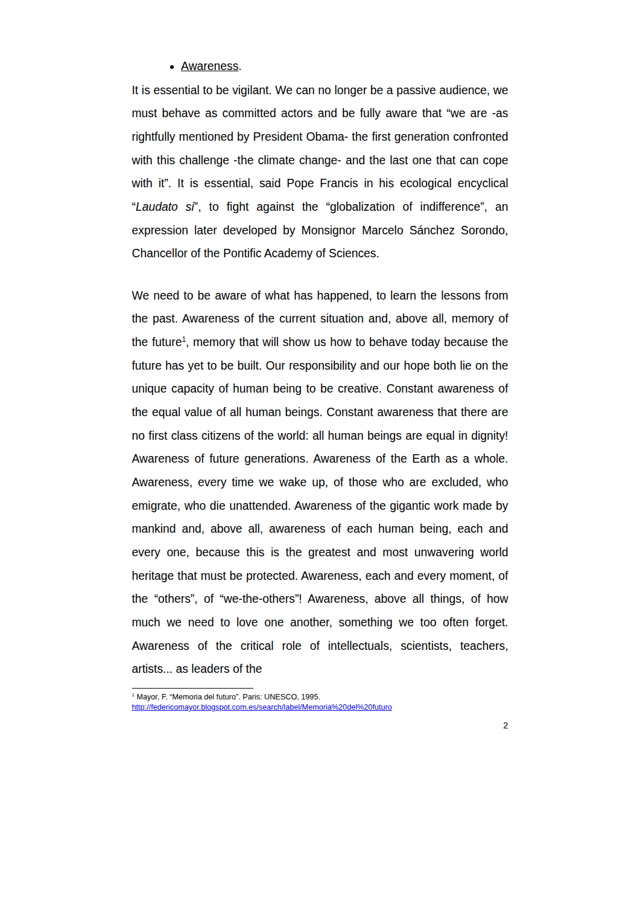Awareness.
It is essential to be vigilant. We can no longer be a passive audience, we must behave as committed actors and be fully aware that “we are -as rightfully mentioned by President Obama- the first generation confronted with this challenge -the climate change- and the last one that can cope with it”. It is essential, said Pope Francis in his ecological encyclical “Laudato si”, to fight against the “globalization of indifference”, an expression later developed by Monsignor Marcelo Sánchez Sorondo, Chancellor of the Pontific Academy of Sciences.
We need to be aware of what has happened, to learn the lessons from the past. Awareness of the current situation and, above all, memory of the future1, memory that will show us how to behave today because the future has yet to be built. Our responsibility and our hope both lie on the unique capacity of human being to be creative. Constant awareness of the equal value of all human beings. Constant awareness that there are no first class citizens of the world: all human beings are equal in dignity! Awareness of future generations. Awareness of the Earth as a whole. Awareness, every time we wake up, of those who are excluded, who emigrate, who die unattended. Awareness of the gigantic work made by mankind and, above all, awareness of each human being, each and every one, because this is the greatest and most unwavering world heritage that must be protected. Awareness, each and every moment, of the “others”, of “we-the-others”! Awareness, above all things, of how much we need to love one another, something we too often forget. Awareness of the critical role of intellectuals, scientists, teachers, artists... as leaders of the
1 Mayor, F. “Memoria del futuro”. Paris: UNESCO, 1995.
http://federicomayor.blogspot.com.es/search/label/Memoria%20del%20futuro
2